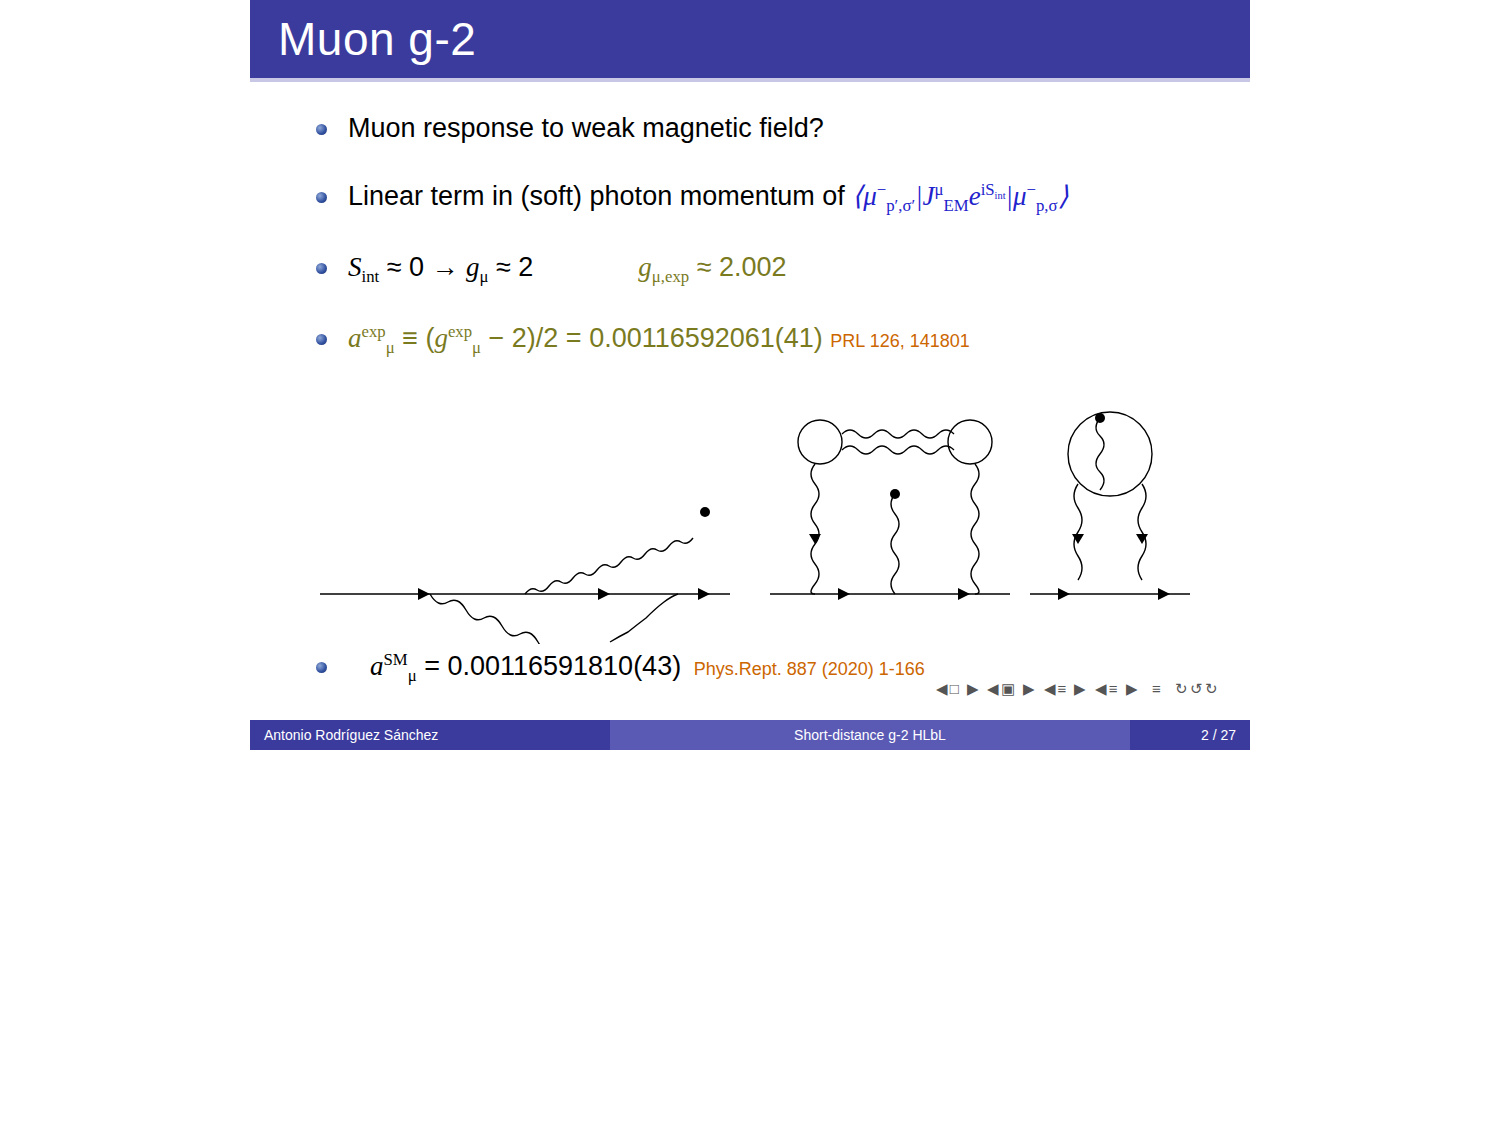Muon g-2
Muon response to weak magnetic field?
Linear term in (soft) photon momentum of ⟨μ−p′,σ′|JμEMeiSint|μ−p,σ⟩
Sint ≈ 0 → gμ ≈ 2 gμ,exp ≈ 2.002
aexpμ ≡ (gexpμ − 2)/2 = 0.00116592061(41) PRL 126, 141801
aSMμ = 0.00116591810(43) Phys.Rept. 887 (2020) 1-166
◀□ ▶ ◀▣ ▶ ◀≡ ▶ ◀≡ ▶ ≡ ↻↺↻
Antonio Rodríguez Sánchez
Short-distance g-2 HLbL
2 / 27